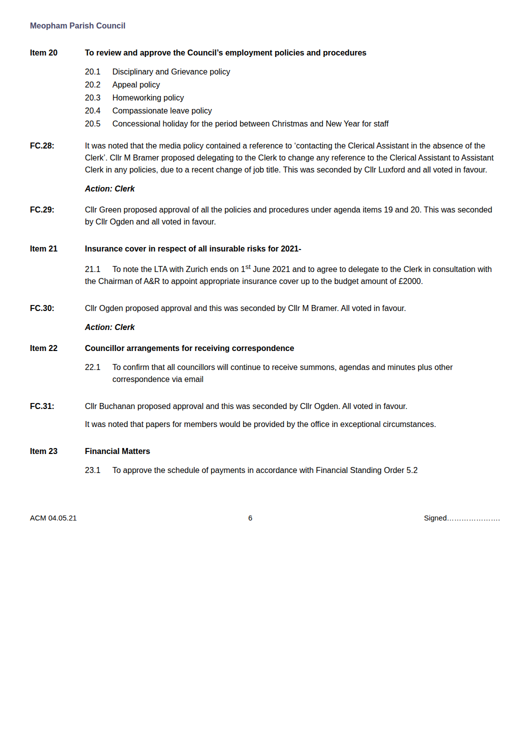Meopham Parish Council
Item 20
To review and approve the Council’s employment policies and procedures
20.1 Disciplinary and Grievance policy
20.2 Appeal policy
20.3 Homeworking policy
20.4 Compassionate leave policy
20.5 Concessional holiday for the period between Christmas and New Year for staff
FC.28:
It was noted that the media policy contained a reference to ‘contacting the Clerical Assistant in the absence of the Clerk’. Cllr M Bramer proposed delegating to the Clerk to change any reference to the Clerical Assistant to Assistant Clerk in any policies, due to a recent change of job title. This was seconded by Cllr Luxford and all voted in favour.
Action: Clerk
FC.29:
Cllr Green proposed approval of all the policies and procedures under agenda items 19 and 20. This was seconded by Cllr Ogden and all voted in favour.
Item 21
Insurance cover in respect of all insurable risks for 2021-
21.1 To note the LTA with Zurich ends on 1st June 2021 and to agree to delegate to the Clerk in consultation with the Chairman of A&R to appoint appropriate insurance cover up to the budget amount of £2000.
FC.30:
Cllr Ogden proposed approval and this was seconded by Cllr M Bramer. All voted in favour.
Action: Clerk
Item 22
Councillor arrangements for receiving correspondence
22.1 To confirm that all councillors will continue to receive summons, agendas and minutes plus other correspondence via email
FC.31:
Cllr Buchanan proposed approval and this was seconded by Cllr Ogden. All voted in favour.
It was noted that papers for members would be provided by the office in exceptional circumstances.
Item 23
Financial Matters
23.1 To approve the schedule of payments in accordance with Financial Standing Order 5.2
ACM 04.05.21
6
Signed………………….